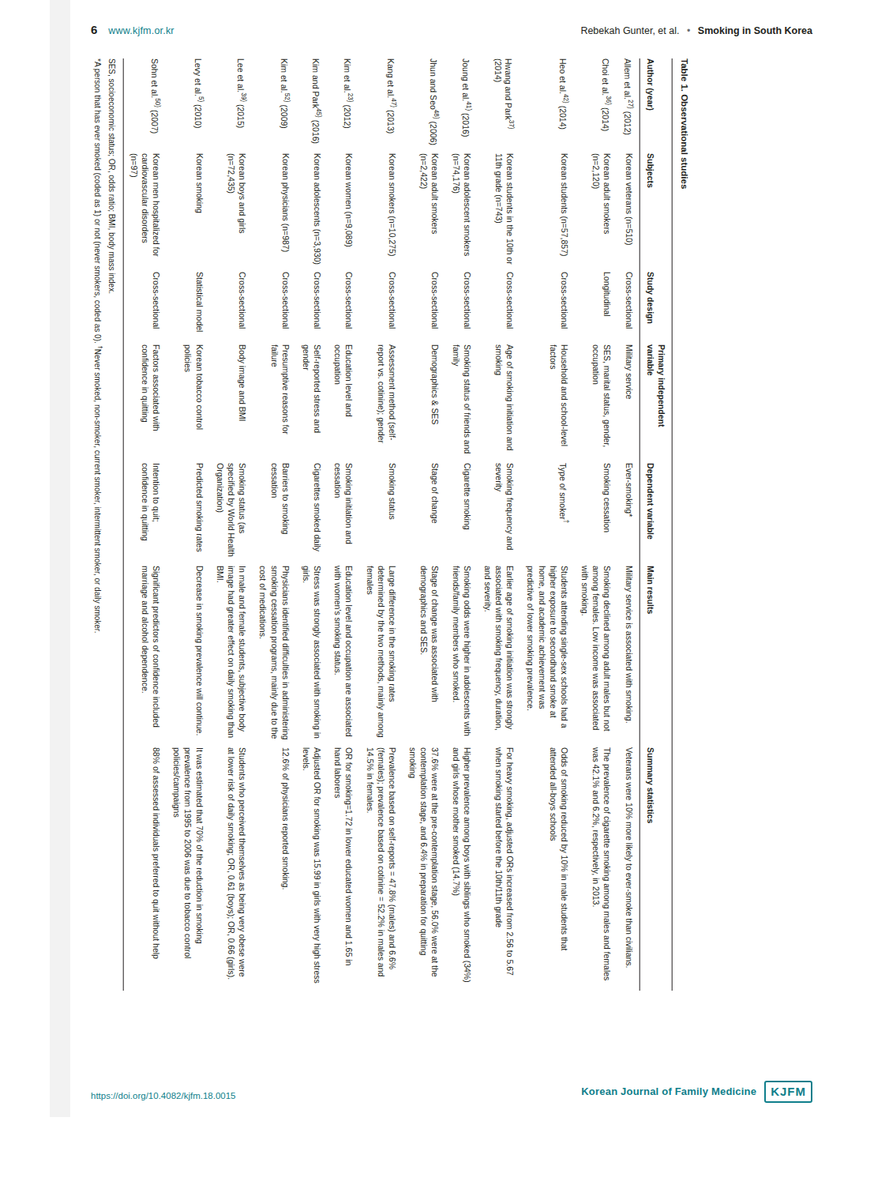6 www.kjfm.or.kr Rebekah Gunter, et al. • Smoking in South Korea
Table 1. Observational studies
| Author (year) | Subjects | Study design | Primary independent variable | Dependent variable | Main results | Summary statistics |
| --- | --- | --- | --- | --- | --- | --- |
| Allem et al. 27) (2012) | Korean veterans (n=510) | Cross-sectional | Military service | Ever-smoking* | Military service is associated with smoking. | Veterans were 10% more likely to ever-smoke than civilians. |
| Choi et al. 36) (2014) | Korean adult smokers (n=2,120) | Longitudinal | SES, marital status, gender, occupation | Smoking cessation | Smoking declined among adult males but not among females. Low income was associated with smoking. | The prevalence of cigarette smoking among males and females was 42.1% and 6.2%, respectively, in 2013. |
| Heo et al. 42) (2014) | Korean students (n=57,857) | Cross-sectional | Household and school-level factors | Type of smoker † | Students attending single-sex schools had a higher exposure to secondhand smoke at home, and academic achievement was predictive of lower smoking prevalence. | Odds of smoking reduced by 10% in male students that attended all-boys schools |
| Hwang and Park 37) (2014) | Korean students in the 10th or 11th grade (n=743) | Cross-sectional | Age of smoking initiation and smoking | Smoking frequency and severity | Earlier age of smoking initiation was strongly associated with smoking frequency, duration, and severity. | For heavy smoking, adjusted ORs increased from 2.56 to 5.67 when smoking started before the 10th/11th grade |
| Joung et al. 41) (2016) | Korean adolescent smokers (n=74,176) | Cross-sectional | Smoking status of friends and family | Cigarette smoking | Smoking odds were higher in adolescents with friends/family members who smoked. | Higher prevalence among boys with siblings who smoked (34%) and girls whose mother smoked (14.7%) |
| Jhun and Seo 48) (2006) | Korean adult smokers (n=2,422) | Cross-sectional | Demographics & SES | Stage of change | Stage of change was associated with demographics and SES. | 37.6% were at the pre-contemplation stage, 56.0% were at the contemplation stage, and 6.4% in preparation for quitting smoking |
| Kang et al. 47) (2013) | Korean smokers (n=10,275) | Cross-sectional | Assessment method (self-report vs. cotinine); gender | Smoking status | Large difference in the smoking rates determined by the two methods, mainly among females | Prevalence based on self-reports = 47.8% (males) and 6.6% (females); prevalence based on cotinine = 52.2% in males and 14.5% in females. |
| Kim et al. 23) (2012) | Korean women (n=9,089) | Cross-sectional | Education level and occupation | Smoking initiation and cessation | Education level and occupation are associated with women's smoking status. | OR for smoking=1.72 in lower educated women and 1.65 in hand laborers |
| Kim and Park 45) (2016) | Korean adolescents (n=3,930) | Cross-sectional | Self-reported stress and gender | Cigarettes smoked daily | Stress was strongly associated with smoking in girls. | Adjusted OR for smoking was 15.99 in girls with very high stress levels. |
| Kim et al. 52) (2009) | Korean physicians (n=987) | Cross-sectional | Presumptive reasons for failure | Barriers to smoking cessation | Physicians identified difficulties in administering smoking cessation programs, mainly due to the cost of medications. | 12.6% of physicians reported smoking. |
| Lee et al. 39) (2015) | Korean boys and girls (n=72,435) | Cross-sectional | Body image and BMI | Smoking status (as specified by World Health Organization) | In male and female students, subjective body image had greater effect on daily smoking than BMI. | Students who perceived themselves as being very obese were at lower risk of daily smoking; OR, 0.61 (boys); OR, 0.66 (girls). |
| Levy et al. 5) (2010) | Korean smoking | Statistical model | Korean tobacco control policies | Predicted smoking rates | Decrease in smoking prevalence will continue. | It was estimated that 70% of the reduction in smoking prevalence from 1995 to 2006 was due to tobacco control policies/campaigns |
| Sohn et al. 50) (2007) | Korean men hospitalized for cardiovascular disorders (n=97) | Cross-sectional | Factors associated with confidence in quitting | Intention to quit; confidence in quitting | Significant predictors of confidence included marriage and alcohol dependence. | 88% of assessed individuals preferred to quit without help |
SES, socioeconomic status; OR, odds ratio; BMI, body mass index.
*A person that has ever smoked (coded as 1) or not (never smokers, coded as 0). †Never smoked, non-smoker, current smoker, intermittent smoker, or daily smoker.
https://doi.org/10.4082/kjfm.18.0015 Korean Journal of Family Medicine KJFM